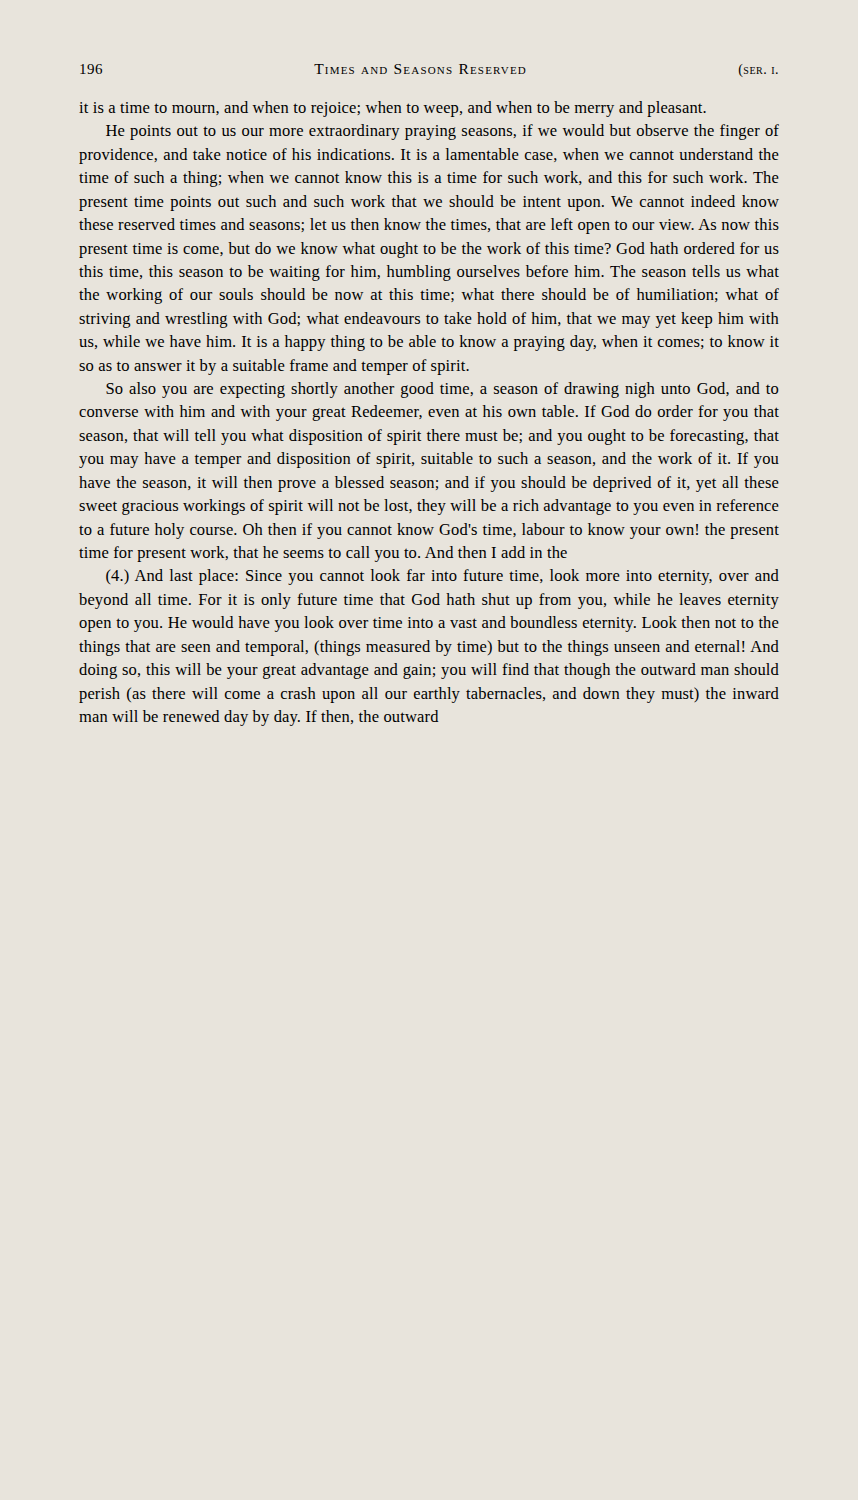196 Times and Seasons Reserved (ser. i.
it is a time to mourn, and when to rejoice; when to weep, and when to be merry and pleasant.
He points out to us our more extraordinary praying seasons, if we would but observe the finger of providence, and take notice of his indications. It is a lamentable case, when we cannot understand the time of such a thing; when we cannot know this is a time for such work, and this for such work. The present time points out such and such work that we should be intent upon. We cannot indeed know these reserved times and seasons; let us then know the times, that are left open to our view. As now this present time is come, but do we know what ought to be the work of this time? God hath ordered for us this time, this season to be waiting for him, humbling ourselves before him. The season tells us what the working of our souls should be now at this time; what there should be of humiliation; what of striving and wrestling with God; what endeavours to take hold of him, that we may yet keep him with us, while we have him. It is a happy thing to be able to know a praying day, when it comes; to know it so as to answer it by a suitable frame and temper of spirit.
So also you are expecting shortly another good time, a season of drawing nigh unto God, and to converse with him and with your great Redeemer, even at his own table. If God do order for you that season, that will tell you what disposition of spirit there must be; and you ought to be forecasting, that you may have a temper and disposition of spirit, suitable to such a season, and the work of it. If you have the season, it will then prove a blessed season; and if you should be deprived of it, yet all these sweet gracious workings of spirit will not be lost, they will be a rich advantage to you even in reference to a future holy course. Oh then if you cannot know God's time, labour to know your own! the present time for present work, that he seems to call you to. And then I add in the
(4.) And last place: Since you cannot look far into future time, look more into eternity, over and beyond all time. For it is only future time that God hath shut up from you, while he leaves eternity open to you. He would have you look over time into a vast and boundless eternity. Look then not to the things that are seen and temporal, (things measured by time) but to the things unseen and eternal! And doing so, this will be your great advantage and gain; you will find that though the outward man should perish (as there will come a crash upon all our earthly tabernacles, and down they must) the inward man will be renewed day by day. If then, the outward